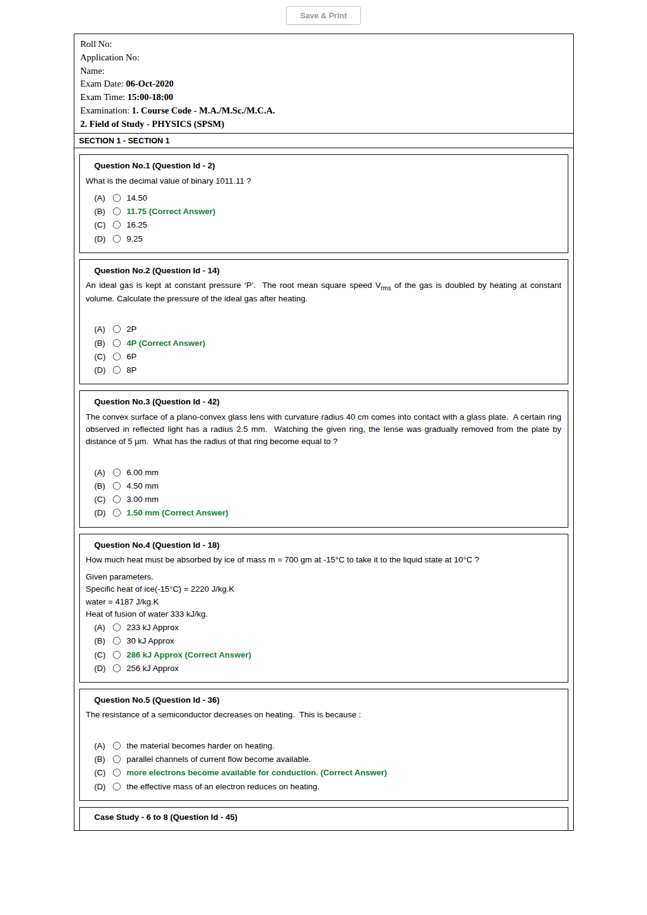Save & Print
Roll No:
Application No:
Name:
Exam Date: 06-Oct-2020
Exam Time: 15:00-18:00
Examination: 1. Course Code - M.A./M.Sc./M.C.A.
2. Field of Study - PHYSICS (SPSM)
SECTION 1 - SECTION 1
Question No.1 (Question Id - 2)
What is the decimal value of binary 1011.11 ?
(A) 14.50
(B) 11.75 (Correct Answer)
(C) 16.25
(D) 9.25
Question No.2 (Question Id - 14)
An ideal gas is kept at constant pressure ‘P’. The root mean square speed Vrms of the gas is doubled by heating at constant volume. Calculate the pressure of the ideal gas after heating.
(A) 2P
(B) 4P (Correct Answer)
(C) 6P
(D) 8P
Question No.3 (Question Id - 42)
The convex surface of a plano-convex glass lens with curvature radius 40 cm comes into contact with a glass plate. A certain ring observed in reflected light has a radius 2.5 mm. Watching the given ring, the lense was gradually removed from the plate by distance of 5 µm. What has the radius of that ring become equal to ?
(A) 6.00 mm
(B) 4.50 mm
(C) 3.00 mm
(D) 1.50 mm (Correct Answer)
Question No.4 (Question Id - 18)
How much heat must be absorbed by ice of mass m = 700 gm at -15°C to take it to the liquid state at 10°C ?
Given parameters.
Specific heat of ice(-15°C) = 2220 J/kg.K
water = 4187 J/kg.K
Heat of fusion of water 333 kJ/kg.
(A) 233 kJ Approx
(B) 30 kJ Approx
(C) 286 kJ Approx (Correct Answer)
(D) 256 kJ Approx
Question No.5 (Question Id - 36)
The resistance of a semiconductor decreases on heating. This is because :
(A) the material becomes harder on heating.
(B) parallel channels of current flow become available.
(C) more electrons become available for conduction. (Correct Answer)
(D) the effective mass of an electron reduces on heating.
Case Study - 6 to 8 (Question Id - 45)